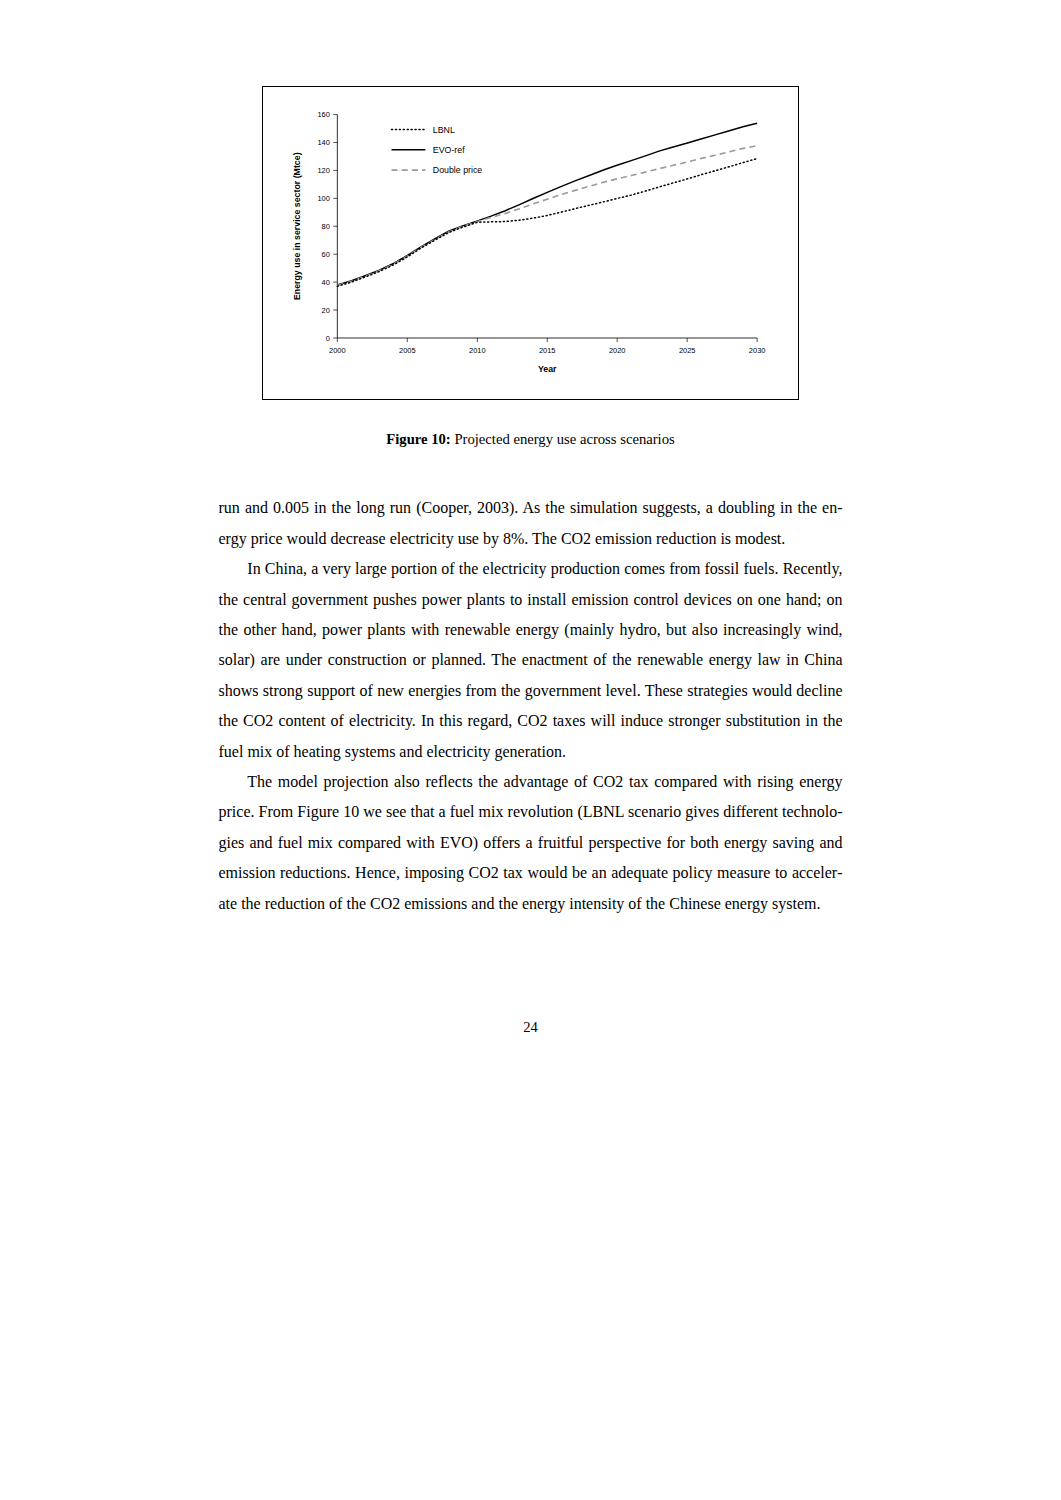0 20 40 60 80 100 120 140 160 2000 2005 2010 2015 2020 2025 2030 Year Energy use in service sector (Mtce) LBNL EVO-ref Double price
Figure 10: Projected energy use across scenarios
run and 0.005 in the long run (Cooper, 2003). As the simulation suggests, a doubling in the energy price would decrease electricity use by 8%. The CO2 emission reduction is modest.
In China, a very large portion of the electricity production comes from fossil fuels. Recently, the central government pushes power plants to install emission control devices on one hand; on the other hand, power plants with renewable energy (mainly hydro, but also increasingly wind, solar) are under construction or planned. The enactment of the renewable energy law in China shows strong support of new energies from the government level. These strategies would decline the CO2 content of electricity. In this regard, CO2 taxes will induce stronger substitution in the fuel mix of heating systems and electricity generation.
The model projection also reflects the advantage of CO2 tax compared with rising energy price. From Figure 10 we see that a fuel mix revolution (LBNL scenario gives different technologies and fuel mix compared with EVO) offers a fruitful perspective for both energy saving and emission reductions. Hence, imposing CO2 tax would be an adequate policy measure to accelerate the reduction of the CO2 emissions and the energy intensity of the Chinese energy system.
24